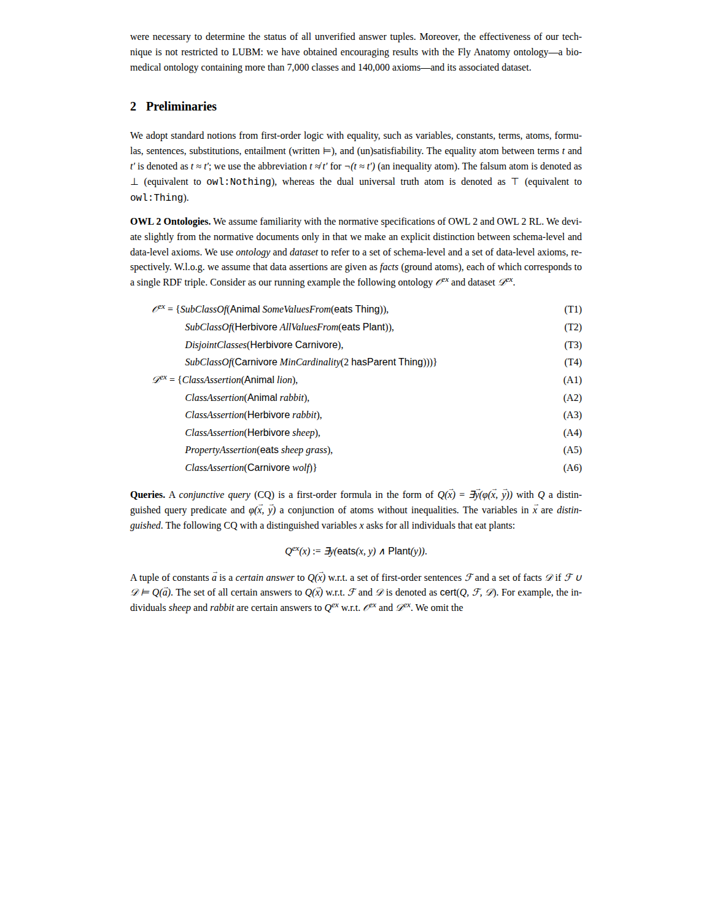were necessary to determine the status of all unverified answer tuples. Moreover, the effectiveness of our technique is not restricted to LUBM: we have obtained encouraging results with the Fly Anatomy ontology—a biomedical ontology containing more than 7,000 classes and 140,000 axioms—and its associated dataset.
2 Preliminaries
We adopt standard notions from first-order logic with equality, such as variables, constants, terms, atoms, formulas, sentences, substitutions, entailment (written ⊨), and (un)satisfiability. The equality atom between terms t and t′ is denoted as t ≈ t′; we use the abbreviation t ≉ t′ for ¬(t ≈ t′) (an inequality atom). The falsum atom is denoted as ⊥ (equivalent to owl:Nothing), whereas the dual universal truth atom is denoted as ⊤ (equivalent to owl:Thing).
OWL 2 Ontologies. We assume familiarity with the normative specifications of OWL 2 and OWL 2 RL. We deviate slightly from the normative documents only in that we make an explicit distinction between schema-level and data-level axioms. We use ontology and dataset to refer to a set of schema-level and a set of data-level axioms, respectively. W.l.o.g. we assume that data assertions are given as facts (ground atoms), each of which corresponds to a single RDF triple. Consider as our running example the following ontology 𝒪ex and dataset 𝒟ex.
| 𝒪 ex = { SubClassOf ( Animal SomeValuesFrom ( eats Thing )), | | (T1) |
| SubClassOf ( Herbivore AllValuesFrom ( eats Plant )), | | (T2) |
| DisjointClasses ( Herbivore Carnivore ), | | (T3) |
| SubClassOf ( Carnivore MinCardinality (2 hasParent Thing )))} | | (T4) |
| 𝒟 ex = { ClassAssertion ( Animal lion ), | | (A1) |
| ClassAssertion ( Animal rabbit ), | | (A2) |
| ClassAssertion ( Herbivore rabbit ), | | (A3) |
| ClassAssertion ( Herbivore sheep ), | | (A4) |
| PropertyAssertion ( eats sheep grass ), | | (A5) |
| ClassAssertion ( Carnivore wolf )} | | (A6) |
Queries. A conjunctive query (CQ) is a first-order formula in the form of Q(x) = ∃y(φ(x, y)) with Q a distinguished query predicate and φ(x, y) a conjunction of atoms without inequalities. The variables in x are distinguished. The following CQ with a distinguished variables x asks for all individuals that eat plants:
Qex(x) := ∃y(eats(x, y) ∧ Plant(y)).
A tuple of constants a is a certain answer to Q(x) w.r.t. a set of first-order sentences ℱ and a set of facts 𝒟 if ℱ ∪ 𝒟 ⊨ Q(a). The set of all certain answers to Q(x) w.r.t. ℱ and 𝒟 is denoted as cert(Q, ℱ, 𝒟). For example, the individuals sheep and rabbit are certain answers to Qex w.r.t. 𝒪ex and 𝒟ex. We omit the